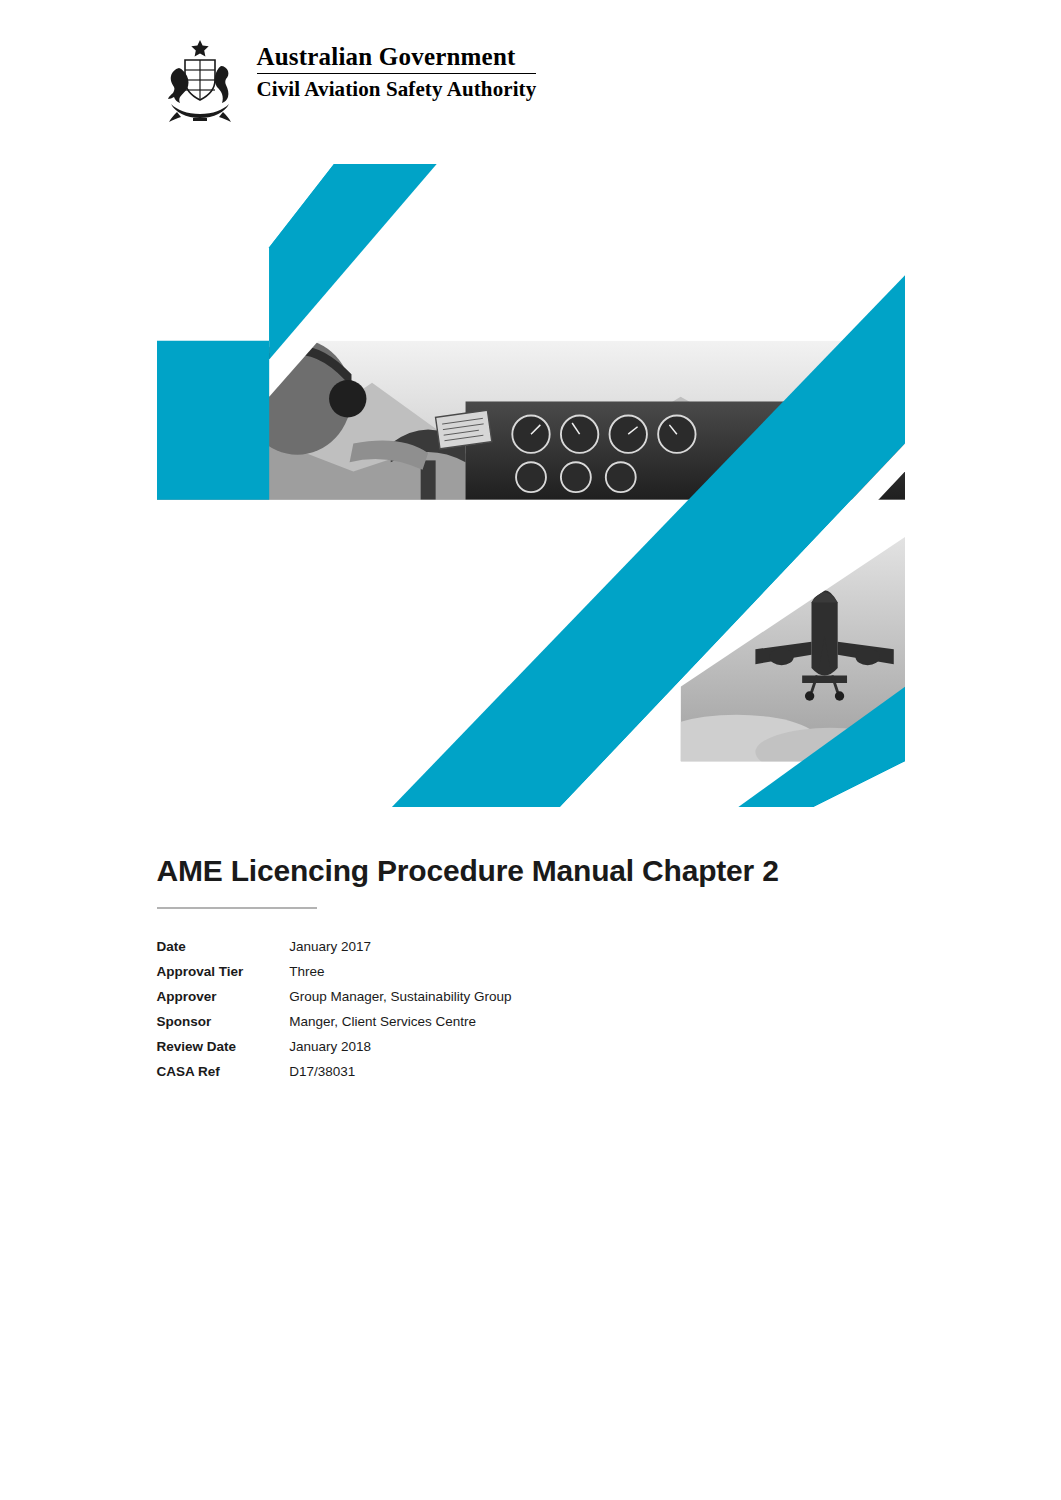Australian Government
Civil Aviation Safety Authority
AME Licencing Procedure Manual Chapter 2
| Date | January 2017 |
| Approval Tier | Three |
| Approver | Group Manager, Sustainability Group |
| Sponsor | Manger, Client Services Centre |
| Review Date | January 2018 |
| CASA Ref | D17/38031 |